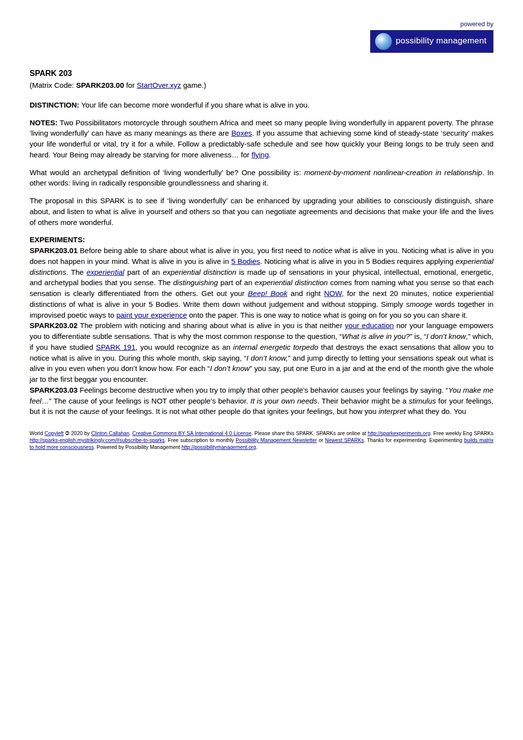powered by
possibility management
SPARK 203
(Matrix Code: SPARK203.00 for StartOver.xyz game.)
DISTINCTION: Your life can become more wonderful if you share what is alive in you.
NOTES: Two Possibilitators motorcycle through southern Africa and meet so many people living wonderfully in apparent poverty. The phrase ‘living wonderfully’ can have as many meanings as there are Boxes. If you assume that achieving some kind of steady-state ‘security’ makes your life wonderful or vital, try it for a while. Follow a predictably-safe schedule and see how quickly your Being longs to be truly seen and heard. Your Being may already be starving for more aliveness… for flying.
What would an archetypal definition of ‘living wonderfully’ be? One possibility is: moment-by-moment nonlinear-creation in relationship. In other words: living in radically responsible groundlessness and sharing it.
The proposal in this SPARK is to see if ‘living wonderfully’ can be enhanced by upgrading your abilities to consciously distinguish, share about, and listen to what is alive in yourself and others so that you can negotiate agreements and decisions that make your life and the lives of others more wonderful.
EXPERIMENTS:
SPARK203.01 Before being able to share about what is alive in you, you first need to notice what is alive in you. Noticing what is alive in you does not happen in your mind. What is alive in you is alive in 5 Bodies. Noticing what is alive in you in 5 Bodies requires applying experiential distinctions. The experiential part of an experiential distinction is made up of sensations in your physical, intellectual, emotional, energetic, and archetypal bodies that you sense. The distinguishing part of an experiential distinction comes from naming what you sense so that each sensation is clearly differentiated from the others. Get out your Beep! Book and right NOW, for the next 20 minutes, notice experiential distinctions of what is alive in your 5 Bodies. Write them down without judgement and without stopping. Simply smooge words together in improvised poetic ways to paint your experience onto the paper. This is one way to notice what is going on for you so you can share it.
SPARK203.02 The problem with noticing and sharing about what is alive in you is that neither your education nor your language empowers you to differentiate subtle sensations. That is why the most common response to the question, “What is alive in you?” is, “I don’t know,” which, if you have studied SPARK 191, you would recognize as an internal energetic torpedo that destroys the exact sensations that allow you to notice what is alive in you. During this whole month, skip saying, “I don’t know,” and jump directly to letting your sensations speak out what is alive in you even when you don’t know how. For each “I don’t know” you say, put one Euro in a jar and at the end of the month give the whole jar to the first beggar you encounter.
SPARK203.03 Feelings become destructive when you try to imply that other people’s behavior causes your feelings by saying. “You make me feel…” The cause of your feelings is NOT other people’s behavior. It is your own needs. Their behavior might be a stimulus for your feelings, but it is not the cause of your feelings. It is not what other people do that ignites your feelings, but how you interpret what they do. You
World Copyleft 🄯 2020 by Clinton Callahan. Creative Commons BY SA International 4.0 License. Please share this SPARK. SPARKs are online at http://sparkexperiments.org. Free weekly Eng SPARKs http://sparks-english.mystrikingly.com/#subscribe-to-sparks. Free subscription to monthly Possibility Management Newsletter or Newest SPARKs. Thanks for experimenting. Experimenting builds matrix to hold more consciousness. Powered by Possibility Management http://possibilitymanagement.org.